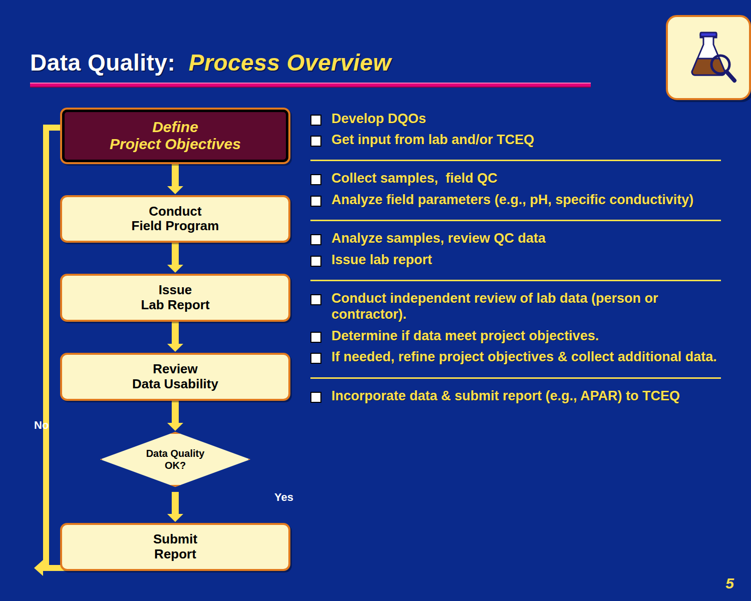Data Quality: Process Overview
Define
Project Objectives
Conduct
Field Program
Issue
Lab Report
Review
Data Usability
No
Data Quality
OK?
Yes
Submit
Report
Develop DQOs
Get input from lab and/or TCEQ
Collect samples, field QC
Analyze field parameters (e.g., pH, specific conductivity)
Analyze samples, review QC data
Issue lab report
Conduct independent review of lab data (person or contractor).
Determine if data meet project objectives.
If needed, refine project objectives & collect additional data.
Incorporate data & submit report (e.g., APAR) to TCEQ
5